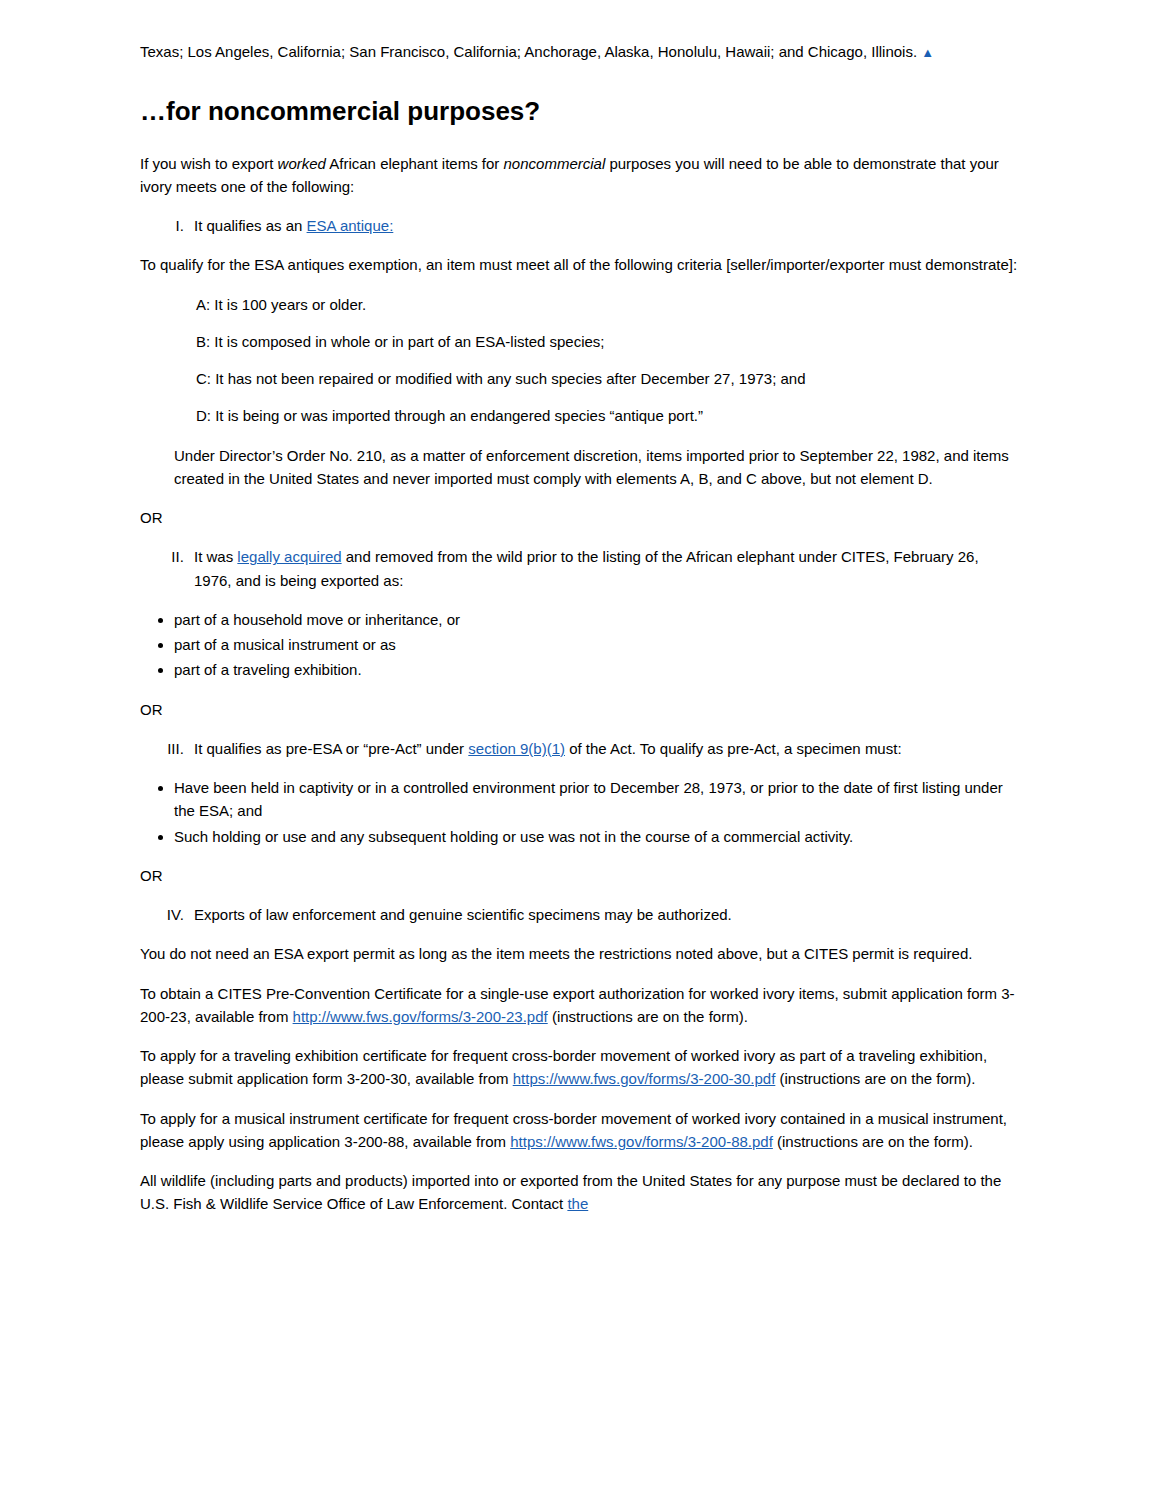Texas; Los Angeles, California; San Francisco, California; Anchorage, Alaska, Honolulu, Hawaii; and Chicago, Illinois. ▲
…for noncommercial purposes?
If you wish to export worked African elephant items for noncommercial purposes you will need to be able to demonstrate that your ivory meets one of the following:
It qualifies as an ESA antique:
To qualify for the ESA antiques exemption, an item must meet all of the following criteria [seller/importer/exporter must demonstrate]:
A: It is 100 years or older.
B: It is composed in whole or in part of an ESA-listed species;
C: It has not been repaired or modified with any such species after December 27, 1973; and
D: It is being or was imported through an endangered species “antique port.”
Under Director’s Order No. 210, as a matter of enforcement discretion, items imported prior to September 22, 1982, and items created in the United States and never imported must comply with elements A, B, and C above, but not element D.
OR
It was legally acquired and removed from the wild prior to the listing of the African elephant under CITES, February 26, 1976, and is being exported as:
part of a household move or inheritance, or
part of a musical instrument or as
part of a traveling exhibition.
OR
It qualifies as pre-ESA or “pre-Act” under section 9(b)(1) of the Act. To qualify as pre-Act, a specimen must:
Have been held in captivity or in a controlled environment prior to December 28, 1973, or prior to the date of first listing under the ESA; and
Such holding or use and any subsequent holding or use was not in the course of a commercial activity.
OR
Exports of law enforcement and genuine scientific specimens may be authorized.
You do not need an ESA export permit as long as the item meets the restrictions noted above, but a CITES permit is required.
To obtain a CITES Pre-Convention Certificate for a single-use export authorization for worked ivory items, submit application form 3-200-23, available from http://www.fws.gov/forms/3-200-23.pdf (instructions are on the form).
To apply for a traveling exhibition certificate for frequent cross-border movement of worked ivory as part of a traveling exhibition, please submit application form 3-200-30, available from https://www.fws.gov/forms/3-200-30.pdf (instructions are on the form).
To apply for a musical instrument certificate for frequent cross-border movement of worked ivory contained in a musical instrument, please apply using application 3-200-88, available from https://www.fws.gov/forms/3-200-88.pdf (instructions are on the form).
All wildlife (including parts and products) imported into or exported from the United States for any purpose must be declared to the U.S. Fish & Wildlife Service Office of Law Enforcement. Contact the